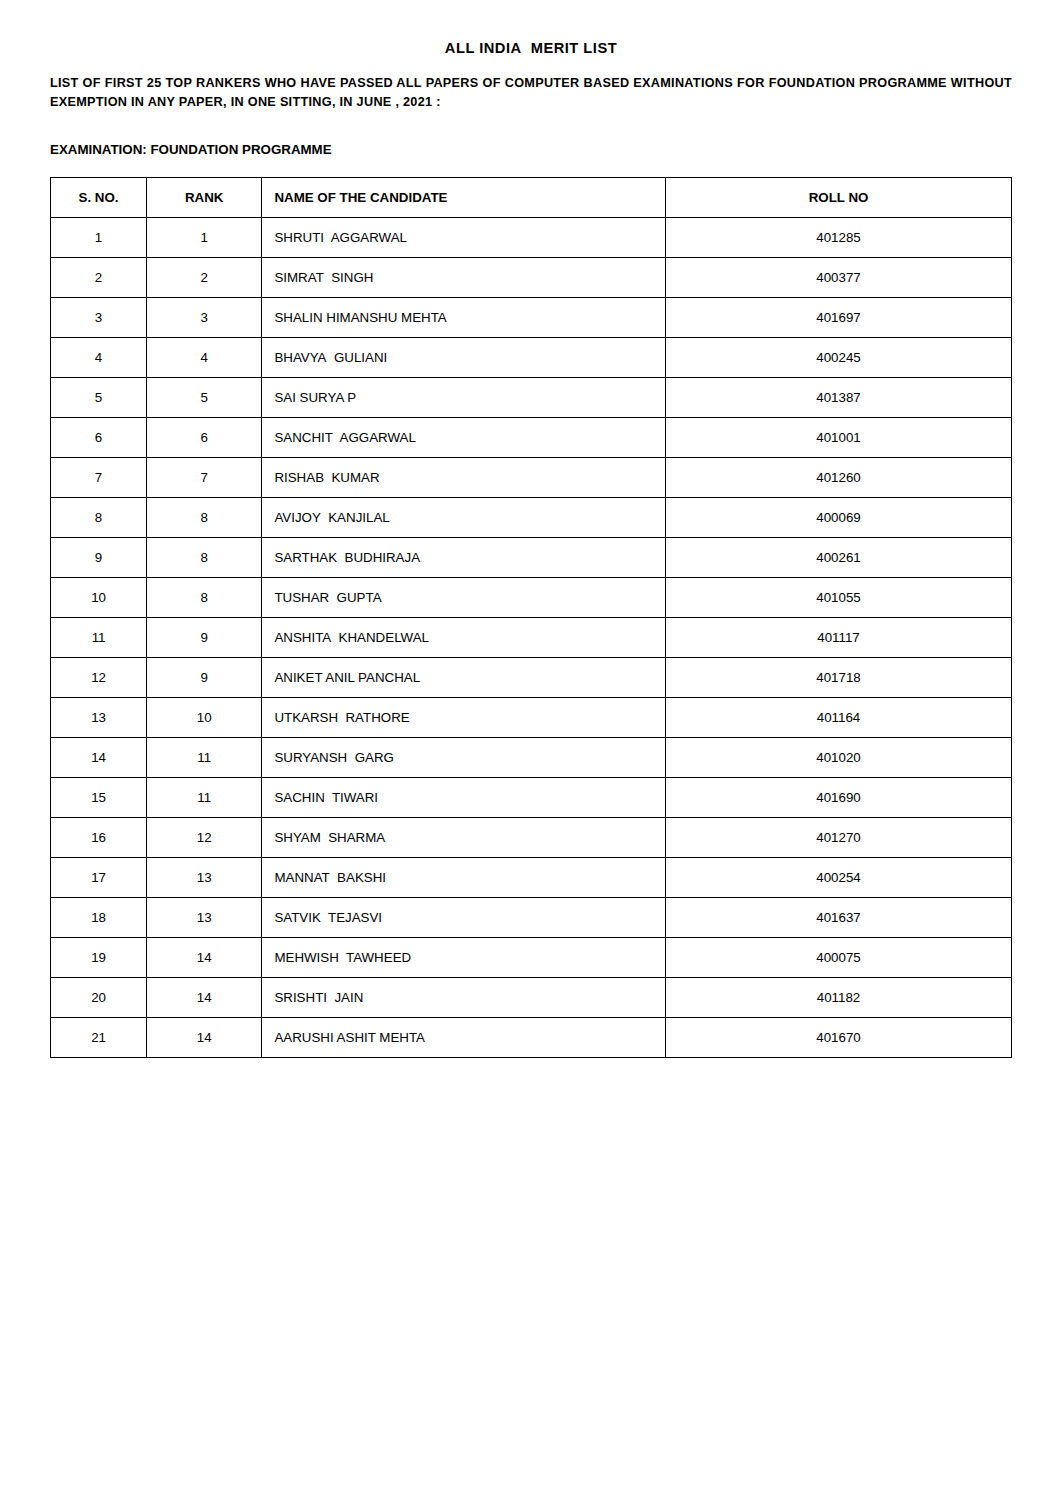ALL INDIA MERIT LIST
LIST OF FIRST 25 TOP RANKERS WHO HAVE PASSED ALL PAPERS OF COMPUTER BASED EXAMINATIONS FOR FOUNDATION PROGRAMME WITHOUT EXEMPTION IN ANY PAPER, IN ONE SITTING, IN JUNE , 2021 :
EXAMINATION: FOUNDATION PROGRAMME
| S. NO. | RANK | NAME OF THE CANDIDATE | ROLL NO |
| --- | --- | --- | --- |
| 1 | 1 | SHRUTI AGGARWAL | 401285 |
| 2 | 2 | SIMRAT SINGH | 400377 |
| 3 | 3 | SHALIN HIMANSHU MEHTA | 401697 |
| 4 | 4 | BHAVYA GULIANI | 400245 |
| 5 | 5 | SAI SURYA P | 401387 |
| 6 | 6 | SANCHIT AGGARWAL | 401001 |
| 7 | 7 | RISHAB KUMAR | 401260 |
| 8 | 8 | AVIJOY KANJILAL | 400069 |
| 9 | 8 | SARTHAK BUDHIRAJA | 400261 |
| 10 | 8 | TUSHAR GUPTA | 401055 |
| 11 | 9 | ANSHITA KHANDELWAL | 401117 |
| 12 | 9 | ANIKET ANIL PANCHAL | 401718 |
| 13 | 10 | UTKARSH RATHORE | 401164 |
| 14 | 11 | SURYANSH GARG | 401020 |
| 15 | 11 | SACHIN TIWARI | 401690 |
| 16 | 12 | SHYAM SHARMA | 401270 |
| 17 | 13 | MANNAT BAKSHI | 400254 |
| 18 | 13 | SATVIK TEJASVI | 401637 |
| 19 | 14 | MEHWISH TAWHEED | 400075 |
| 20 | 14 | SRISHTI JAIN | 401182 |
| 21 | 14 | AARUSHI ASHIT MEHTA | 401670 |